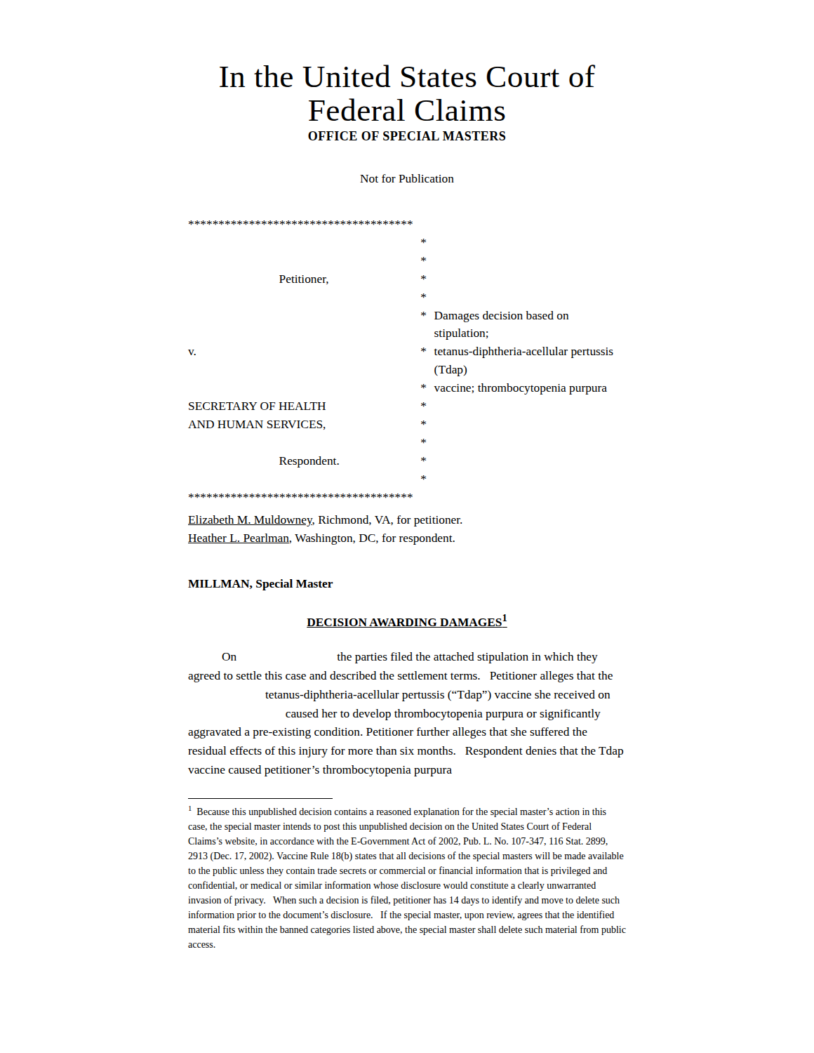In the United States Court of Federal Claims
OFFICE OF SPECIAL MASTERS
Not for Publication
| ************************************* | | |
| | * | |
| | * | |
| Petitioner, | * | |
| | * | |
| | * | Damages decision based on stipulation; |
| v. | * | tetanus-diphtheria-acellular pertussis (Tdap) |
| | * | vaccine; thrombocytopenia purpura |
| SECRETARY OF HEALTH | * | |
| AND HUMAN SERVICES, | * | |
| | * | |
| Respondent. | * | |
| | * | |
| ************************************* | | |
Elizabeth M. Muldowney, Richmond, VA, for petitioner.
Heather L. Pearlman, Washington, DC, for respondent.
MILLMAN, Special Master
DECISION AWARDING DAMAGES1
On the parties filed the attached stipulation in which they agreed to settle this case and described the settlement terms. Petitioner alleges that the tetanus-diphtheria-acellular pertussis (“Tdap”) vaccine she received on caused her to develop thrombocytopenia purpura or significantly aggravated a pre-existing condition. Petitioner further alleges that she suffered the residual effects of this injury for more than six months. Respondent denies that the Tdap vaccine caused petitioner’s thrombocytopenia purpura
1 Because this unpublished decision contains a reasoned explanation for the special master’s action in this case, the special master intends to post this unpublished decision on the United States Court of Federal Claims’s website, in accordance with the E-Government Act of 2002, Pub. L. No. 107-347, 116 Stat. 2899, 2913 (Dec. 17, 2002). Vaccine Rule 18(b) states that all decisions of the special masters will be made available to the public unless they contain trade secrets or commercial or financial information that is privileged and confidential, or medical or similar information whose disclosure would constitute a clearly unwarranted invasion of privacy. When such a decision is filed, petitioner has 14 days to identify and move to delete such information prior to the document’s disclosure. If the special master, upon review, agrees that the identified material fits within the banned categories listed above, the special master shall delete such material from public access.